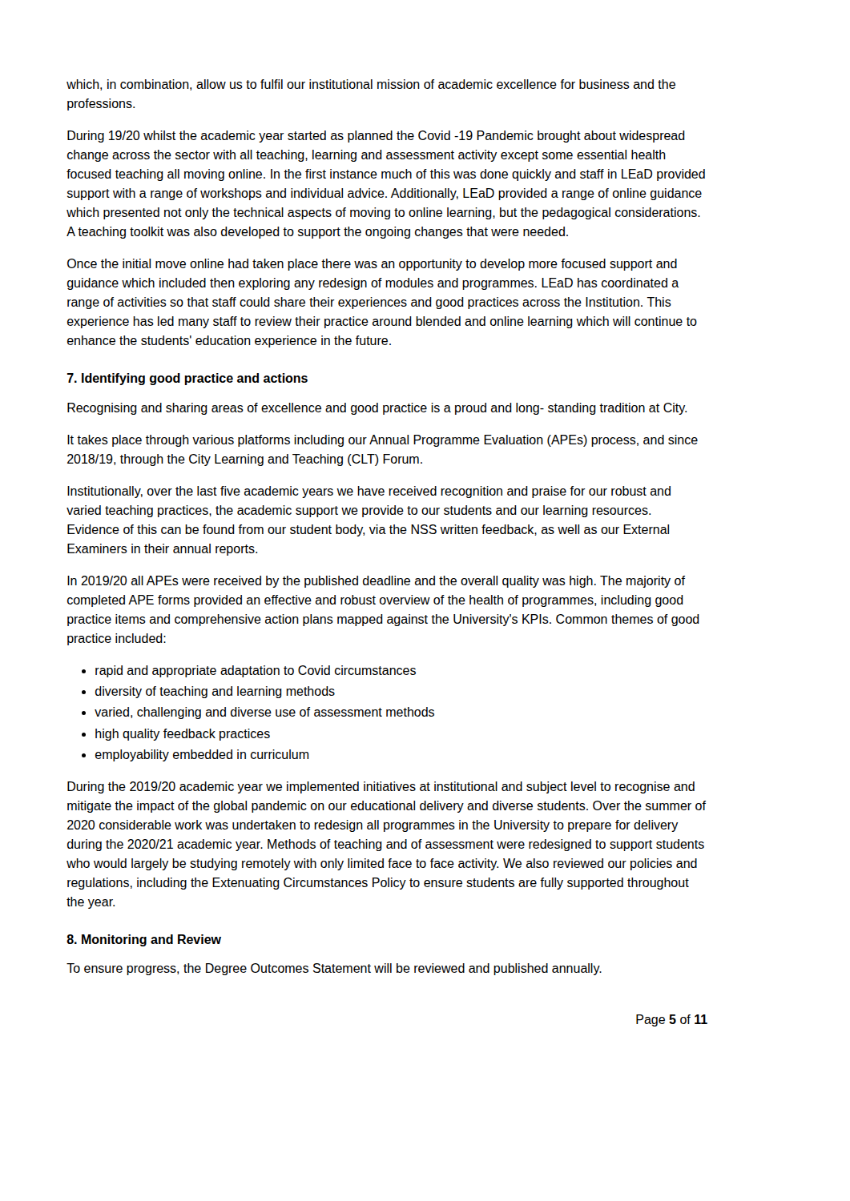which, in combination, allow us to fulfil our institutional mission of academic excellence for business and the professions.
During 19/20 whilst the academic year started as planned the Covid -19 Pandemic brought about widespread change across the sector with all teaching, learning and assessment activity except some essential health focused teaching all moving online. In the first instance much of this was done quickly and staff in LEaD provided support with a range of workshops and individual advice. Additionally, LEaD provided a range of online guidance which presented not only the technical aspects of moving to online learning, but the pedagogical considerations. A teaching toolkit was also developed to support the ongoing changes that were needed.
Once the initial move online had taken place there was an opportunity to develop more focused support and guidance which included then exploring any redesign of modules and programmes. LEaD has coordinated a range of activities so that staff could share their experiences and good practices across the Institution. This experience has led many staff to review their practice around blended and online learning which will continue to enhance the students' education experience in the future.
7. Identifying good practice and actions
Recognising and sharing areas of excellence and good practice is a proud and long- standing tradition at City.
It takes place through various platforms including our Annual Programme Evaluation (APEs) process, and since 2018/19, through the City Learning and Teaching (CLT) Forum.
Institutionally, over the last five academic years we have received recognition and praise for our robust and varied teaching practices, the academic support we provide to our students and our learning resources. Evidence of this can be found from our student body, via the NSS written feedback, as well as our External Examiners in their annual reports.
In 2019/20 all APEs were received by the published deadline and the overall quality was high. The majority of completed APE forms provided an effective and robust overview of the health of programmes, including good practice items and comprehensive action plans mapped against the University's KPIs. Common themes of good practice included:
rapid and appropriate adaptation to Covid circumstances
diversity of teaching and learning methods
varied, challenging and diverse use of assessment methods
high quality feedback practices
employability embedded in curriculum
During the 2019/20 academic year we implemented initiatives at institutional and subject level to recognise and mitigate the impact of the global pandemic on our educational delivery and diverse students. Over the summer of 2020 considerable work was undertaken to redesign all programmes in the University to prepare for delivery during the 2020/21 academic year. Methods of teaching and of assessment were redesigned to support students who would largely be studying remotely with only limited face to face activity. We also reviewed our policies and regulations, including the Extenuating Circumstances Policy to ensure students are fully supported throughout the year.
8. Monitoring and Review
To ensure progress, the Degree Outcomes Statement will be reviewed and published annually.
Page 5 of 11